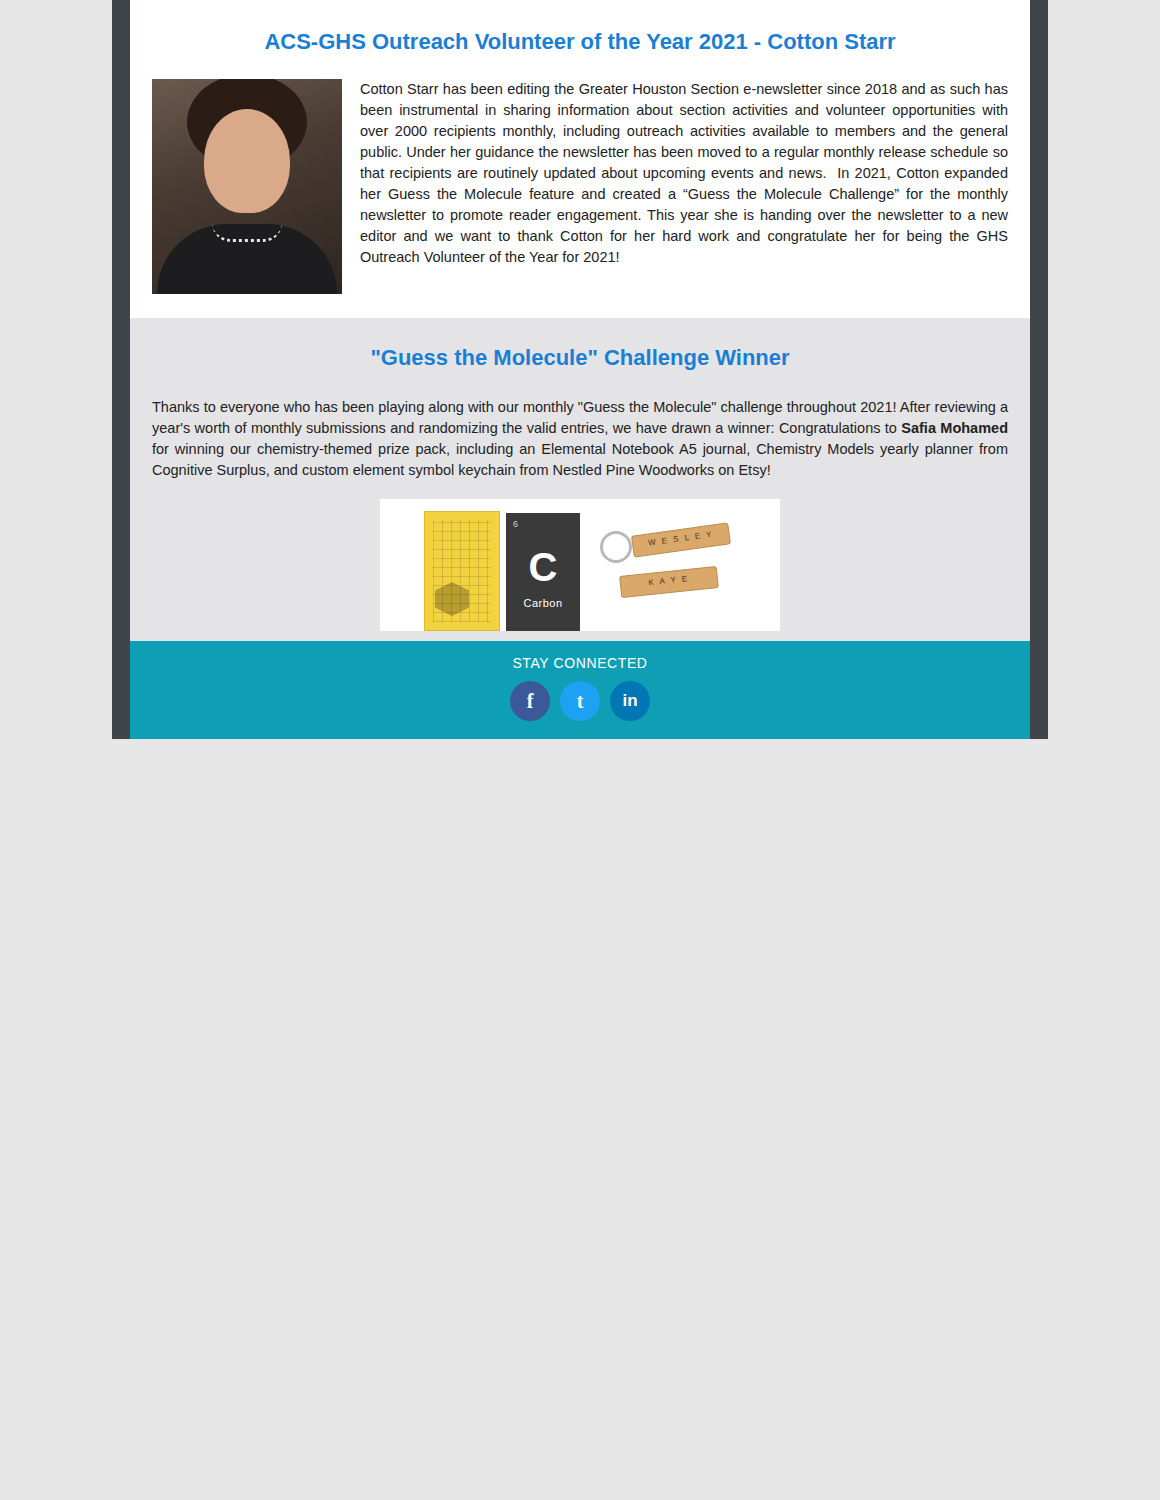ACS-GHS Outreach Volunteer of the Year 2021 - Cotton Starr
Cotton Starr has been editing the Greater Houston Section e-newsletter since 2018 and as such has been instrumental in sharing information about section activities and volunteer opportunities with over 2000 recipients monthly, including outreach activities available to members and the general public. Under her guidance the newsletter has been moved to a regular monthly release schedule so that recipients are routinely updated about upcoming events and news. In 2021, Cotton expanded her Guess the Molecule feature and created a “Guess the Molecule Challenge” for the monthly newsletter to promote reader engagement. This year she is handing over the newsletter to a new editor and we want to thank Cotton for her hard work and congratulate her for being the GHS Outreach Volunteer of the Year for 2021!
"Guess the Molecule" Challenge Winner
Thanks to everyone who has been playing along with our monthly "Guess the Molecule" challenge throughout 2021! After reviewing a year's worth of monthly submissions and randomizing the valid entries, we have drawn a winner: Congratulations to Safia Mohamed for winning our chemistry-themed prize pack, including an Elemental Notebook A5 journal, Chemistry Models yearly planner from Cognitive Surplus, and custom element symbol keychain from Nestled Pine Woodworks on Etsy!
6 C Carbon
W E S L E Y
K A Y E
STAY CONNECTED
f t in